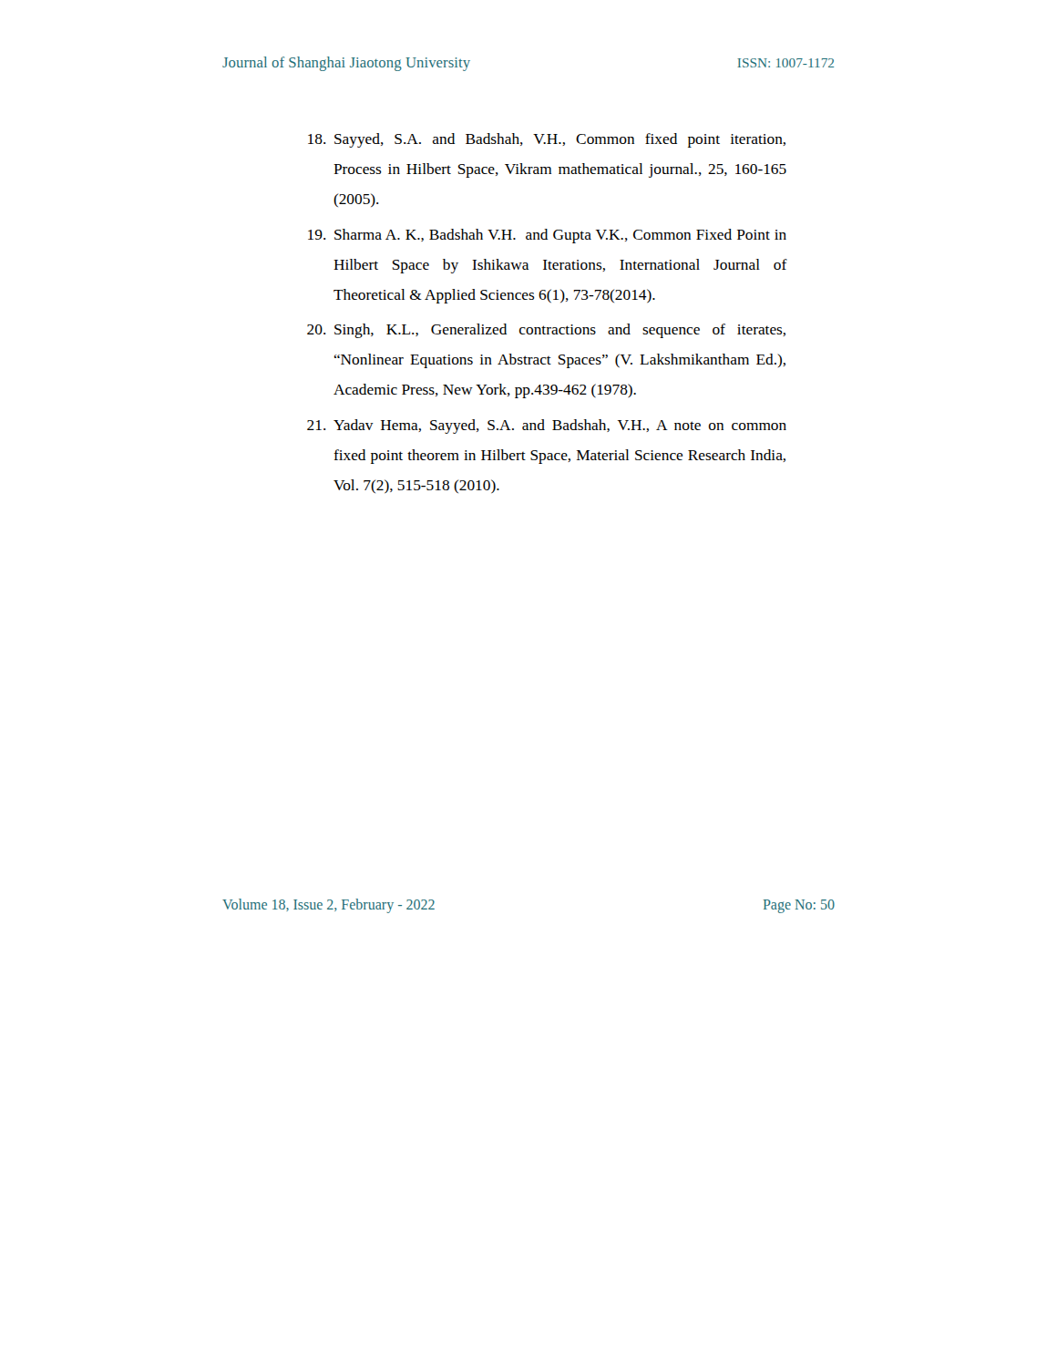Journal of Shanghai Jiaotong University ISSN: 1007-1172
18. Sayyed, S.A. and Badshah, V.H., Common fixed point iteration, Process in Hilbert Space, Vikram mathematical journal., 25, 160-165 (2005).
19. Sharma A. K., Badshah V.H. and Gupta V.K., Common Fixed Point in Hilbert Space by Ishikawa Iterations, International Journal of Theoretical & Applied Sciences 6(1), 73-78(2014).
20. Singh, K.L., Generalized contractions and sequence of iterates, “Nonlinear Equations in Abstract Spaces” (V. Lakshmikantham Ed.), Academic Press, New York, pp.439-462 (1978).
21. Yadav Hema, Sayyed, S.A. and Badshah, V.H., A note on common fixed point theorem in Hilbert Space, Material Science Research India, Vol. 7(2), 515-518 (2010).
Volume 18, Issue 2, February - 2022 Page No: 50